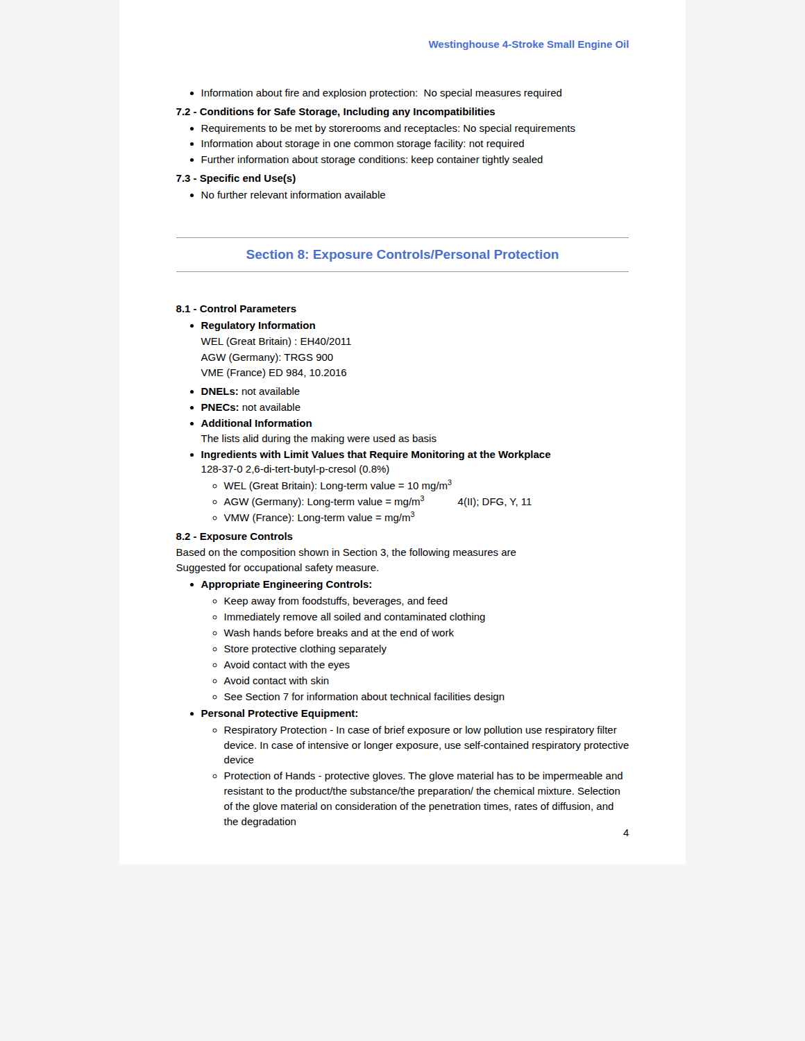Westinghouse 4-Stroke Small Engine Oil
Information about fire and explosion protection: No special measures required
7.2 - Conditions for Safe Storage, Including any Incompatibilities
Requirements to be met by storerooms and receptacles: No special requirements
Information about storage in one common storage facility: not required
Further information about storage conditions: keep container tightly sealed
7.3 - Specific end Use(s)
No further relevant information available
Section 8: Exposure Controls/Personal Protection
8.1 - Control Parameters
Regulatory Information
WEL (Great Britain) : EH40/2011
AGW (Germany): TRGS 900
VME (France) ED 984, 10.2016
DNELs: not available
PNECs: not available
Additional Information
The lists alid during the making were used as basis
Ingredients with Limit Values that Require Monitoring at the Workplace
128-37-0 2,6-di-tert-butyl-p-cresol (0.8%)
WEL (Great Britain): Long-term value = 10 mg/m3
AGW (Germany): Long-term value = mg/m3 4(II); DFG, Y, 11
VMW (France): Long-term value = mg/m3
8.2 - Exposure Controls
Based on the composition shown in Section 3, the following measures are
Suggested for occupational safety measure.
Appropriate Engineering Controls:
Keep away from foodstuffs, beverages, and feed
Immediately remove all soiled and contaminated clothing
Wash hands before breaks and at the end of work
Store protective clothing separately
Avoid contact with the eyes
Avoid contact with skin
See Section 7 for information about technical facilities design
Personal Protective Equipment:
Respiratory Protection - In case of brief exposure or low pollution use respiratory filter device. In case of intensive or longer exposure, use self-contained respiratory protective device
Protection of Hands - protective gloves. The glove material has to be impermeable and resistant to the product/the substance/the preparation/ the chemical mixture. Selection of the glove material on consideration of the penetration times, rates of diffusion, and the degradation
4